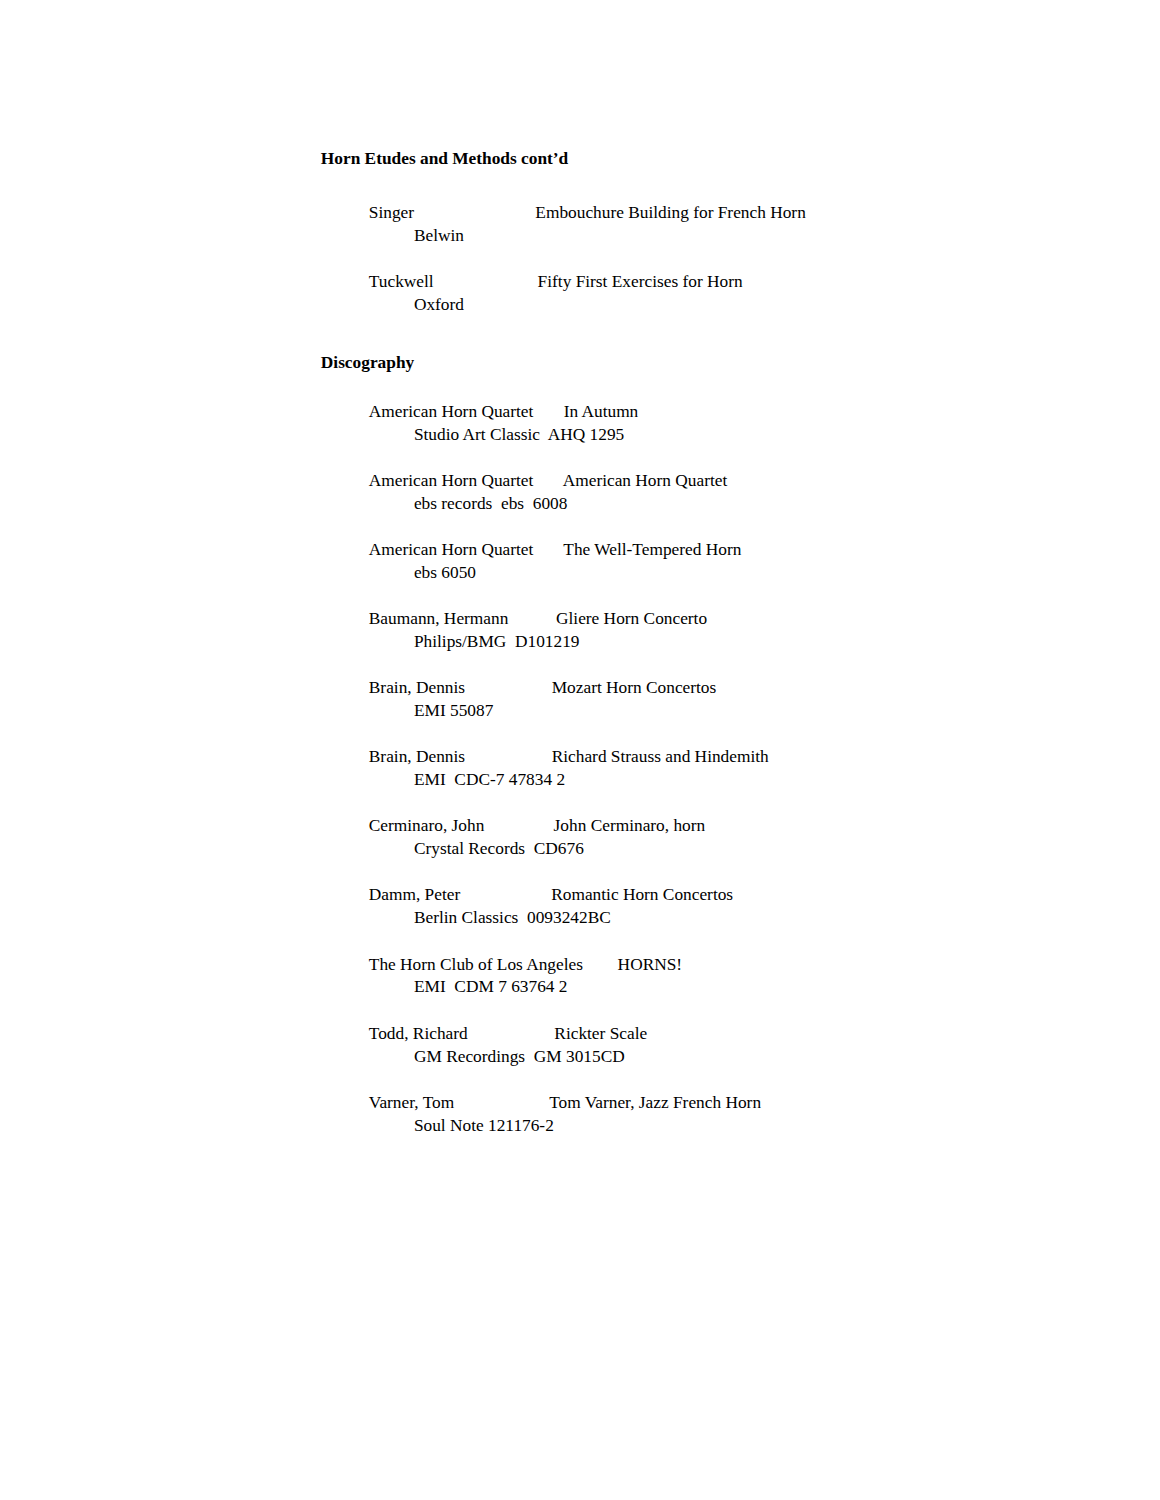Horn Etudes and Methods cont’d
Singer Embouchure Building for French Horn Belwin
Tuckwell Fifty First Exercises for Horn Oxford
Discography
American Horn Quartet In Autumn Studio Art Classic AHQ 1295
American Horn Quartet American Horn Quartet ebs records ebs 6008
American Horn Quartet The Well-Tempered Horn ebs 6050
Baumann, Hermann Gliere Horn Concerto Philips/BMG D101219
Brain, Dennis Mozart Horn Concertos EMI 55087
Brain, Dennis Richard Strauss and Hindemith EMI CDC-7 47834 2
Cerminaro, John John Cerminaro, horn Crystal Records CD676
Damm, Peter Romantic Horn Concertos Berlin Classics 0093242BC
The Horn Club of Los Angeles HORNS! EMI CDM 7 63764 2
Todd, Richard Rickter Scale GM Recordings GM 3015CD
Varner, Tom Tom Varner, Jazz French Horn Soul Note 121176-2